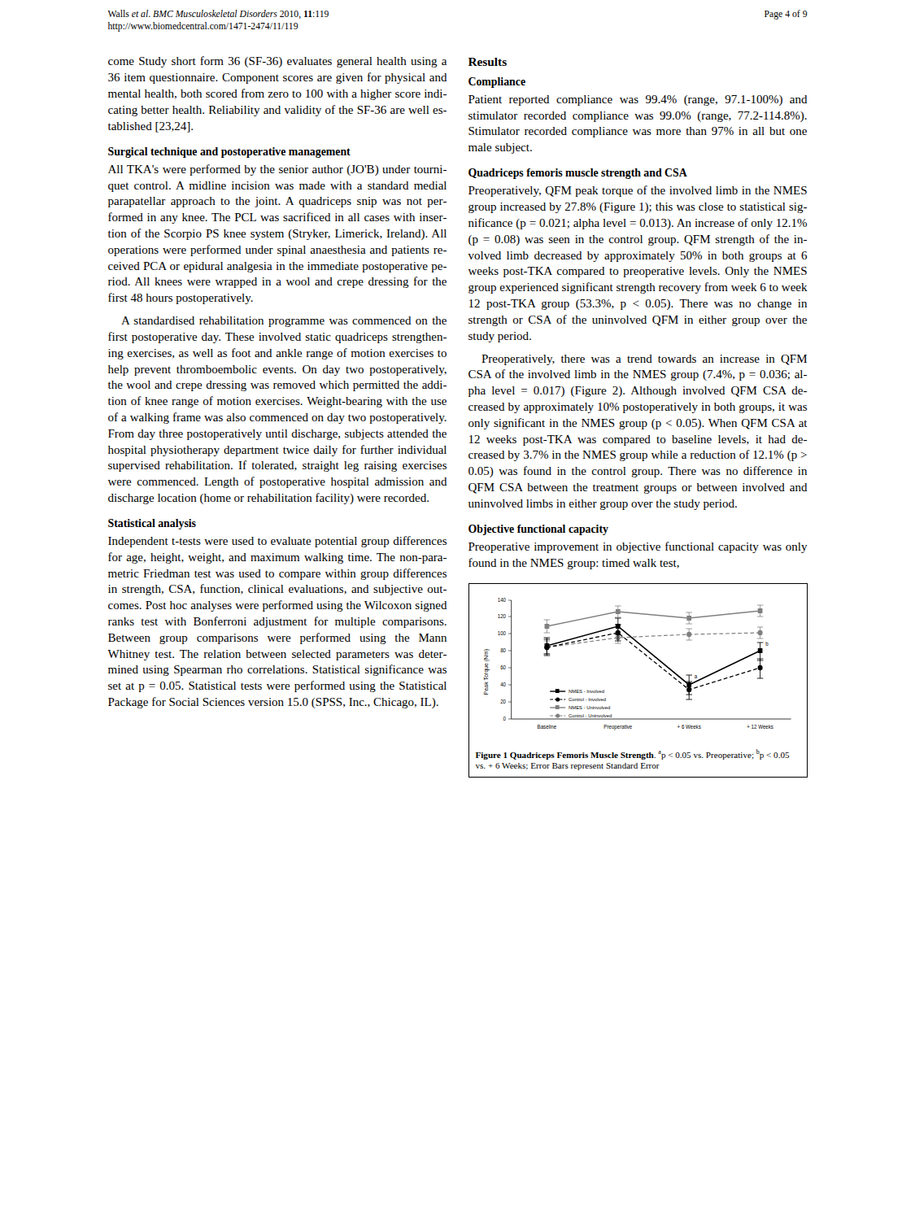Walls et al. BMC Musculoskeletal Disorders 2010, 11:119
http://www.biomedcentral.com/1471-2474/11/119
Page 4 of 9
come Study short form 36 (SF-36) evaluates general health using a 36 item questionnaire. Component scores are given for physical and mental health, both scored from zero to 100 with a higher score indicating better health. Reliability and validity of the SF-36 are well established [23,24].
Surgical technique and postoperative management
All TKA's were performed by the senior author (JO'B) under tourniquet control. A midline incision was made with a standard medial parapatellar approach to the joint. A quadriceps snip was not performed in any knee. The PCL was sacrificed in all cases with insertion of the Scorpio PS knee system (Stryker, Limerick, Ireland). All operations were performed under spinal anaesthesia and patients received PCA or epidural analgesia in the immediate postoperative period. All knees were wrapped in a wool and crepe dressing for the first 48 hours postoperatively.
A standardised rehabilitation programme was commenced on the first postoperative day. These involved static quadriceps strengthening exercises, as well as foot and ankle range of motion exercises to help prevent thromboembolic events. On day two postoperatively, the wool and crepe dressing was removed which permitted the addition of knee range of motion exercises. Weight-bearing with the use of a walking frame was also commenced on day two postoperatively. From day three postoperatively until discharge, subjects attended the hospital physiotherapy department twice daily for further individual supervised rehabilitation. If tolerated, straight leg raising exercises were commenced. Length of postoperative hospital admission and discharge location (home or rehabilitation facility) were recorded.
Statistical analysis
Independent t-tests were used to evaluate potential group differences for age, height, weight, and maximum walking time. The non-parametric Friedman test was used to compare within group differences in strength, CSA, function, clinical evaluations, and subjective outcomes. Post hoc analyses were performed using the Wilcoxon signed ranks test with Bonferroni adjustment for multiple comparisons. Between group comparisons were performed using the Mann Whitney test. The relation between selected parameters was determined using Spearman rho correlations. Statistical significance was set at p = 0.05. Statistical tests were performed using the Statistical Package for Social Sciences version 15.0 (SPSS, Inc., Chicago, IL).
Results
Compliance
Patient reported compliance was 99.4% (range, 97.1-100%) and stimulator recorded compliance was 99.0% (range, 77.2-114.8%). Stimulator recorded compliance was more than 97% in all but one male subject.
Quadriceps femoris muscle strength and CSA
Preoperatively, QFM peak torque of the involved limb in the NMES group increased by 27.8% (Figure 1); this was close to statistical significance (p = 0.021; alpha level = 0.013). An increase of only 12.1% (p = 0.08) was seen in the control group. QFM strength of the involved limb decreased by approximately 50% in both groups at 6 weeks post-TKA compared to preoperative levels. Only the NMES group experienced significant strength recovery from week 6 to week 12 post-TKA group (53.3%, p < 0.05). There was no change in strength or CSA of the uninvolved QFM in either group over the study period.
Preoperatively, there was a trend towards an increase in QFM CSA of the involved limb in the NMES group (7.4%, p = 0.036; alpha level = 0.017) (Figure 2). Although involved QFM CSA decreased by approximately 10% postoperatively in both groups, it was only significant in the NMES group (p < 0.05). When QFM CSA at 12 weeks post-TKA was compared to baseline levels, it had decreased by 3.7% in the NMES group while a reduction of 12.1% (p > 0.05) was found in the control group. There was no difference in QFM CSA between the treatment groups or between involved and uninvolved limbs in either group over the study period.
Objective functional capacity
Preoperative improvement in objective functional capacity was only found in the NMES group: timed walk test,
0 20 40 60 80 100 120 140 Peak Torque (Nm) Baseline Preoperative + 6 Weeks + 12 Weeks a b NMES - Involved Control - Involved NMES - Uninvolved Control - Uninvolved
Figure 1 Quadriceps Femoris Muscle Strength. ap < 0.05 vs. Preoperative; bp < 0.05 vs. + 6 Weeks; Error Bars represent Standard Error